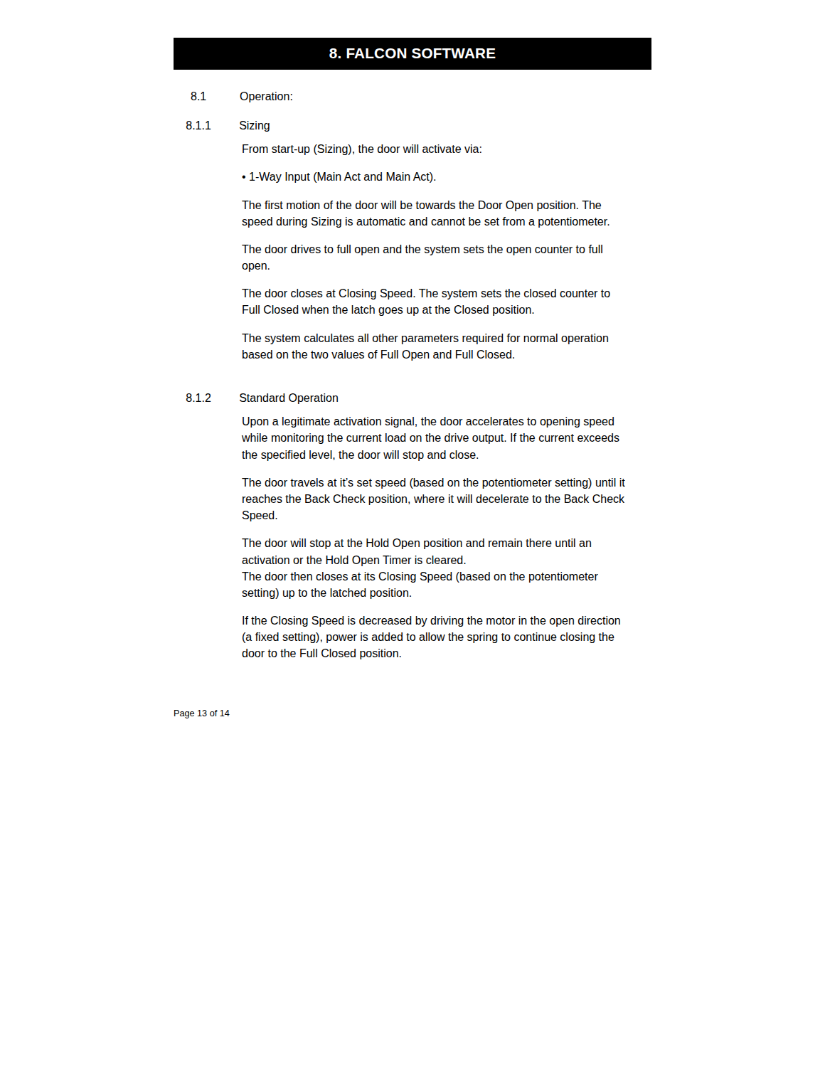8. FALCON SOFTWARE
8.1 Operation:
8.1.1 Sizing
From start-up (Sizing), the door will activate via:
• 1-Way Input (Main Act and Main Act).
The first motion of the door will be towards the Door Open position. The speed during Sizing is automatic and cannot be set from a potentiometer.
The door drives to full open and the system sets the open counter to full open.
The door closes at Closing Speed. The system sets the closed counter to Full Closed when the latch goes up at the Closed position.
The system calculates all other parameters required for normal operation based on the two values of Full Open and Full Closed.
8.1.2 Standard Operation
Upon a legitimate activation signal, the door accelerates to opening speed while monitoring the current load on the drive output. If the current exceeds the specified level, the door will stop and close.
The door travels at it’s set speed (based on the potentiometer setting) until it reaches the Back Check position, where it will decelerate to the Back Check Speed.
The door will stop at the Hold Open position and remain there until an activation or the Hold Open Timer is cleared.
The door then closes at its Closing Speed (based on the potentiometer setting) up to the latched position.
If the Closing Speed is decreased by driving the motor in the open direction (a fixed setting), power is added to allow the spring to continue closing the door to the Full Closed position.
Page 13 of 14